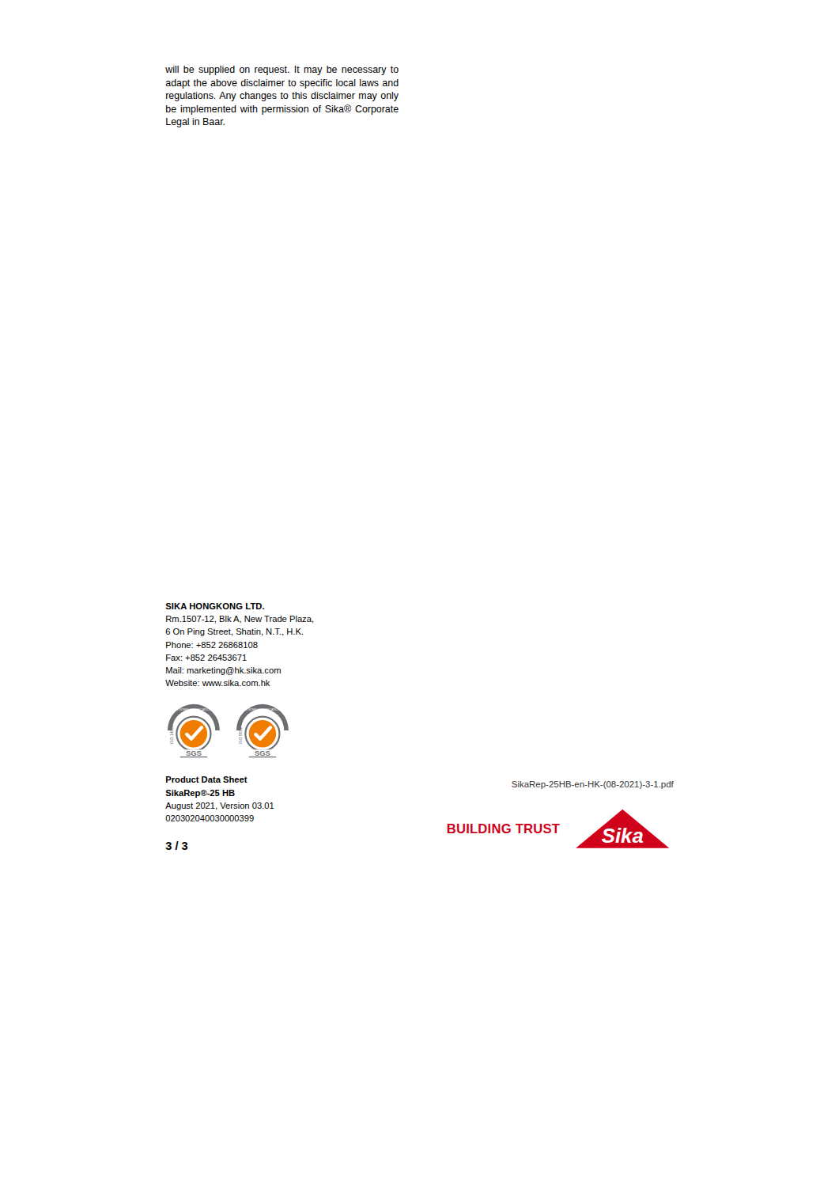will be supplied on request. It may be necessary to adapt the above disclaimer to specific local laws and regulations. Any changes to this disclaimer may only be implemented with permission of Sika® Corporate Legal in Baar.
SIKA HONGKONG LTD.
Rm.1507-12, Blk A, New Trade Plaza,
6 On Ping Street, Shatin, N.T., H.K.
Phone: +852 26868108
Fax: +852 26453671
Mail: marketing@hk.sika.com
Website: www.sika.com.hk
SYSTEM CERTIFICATION ISO 14001 SGS
SYSTEM CERTIFICATION ISO 9001 SGS
Product Data Sheet
SikaRep®-25 HB
August 2021, Version 03.01
020302040030000399
3 / 3
SikaRep-25HB-en-HK-(08-2021)-3-1.pdf
BUILDING TRUST Sika ®